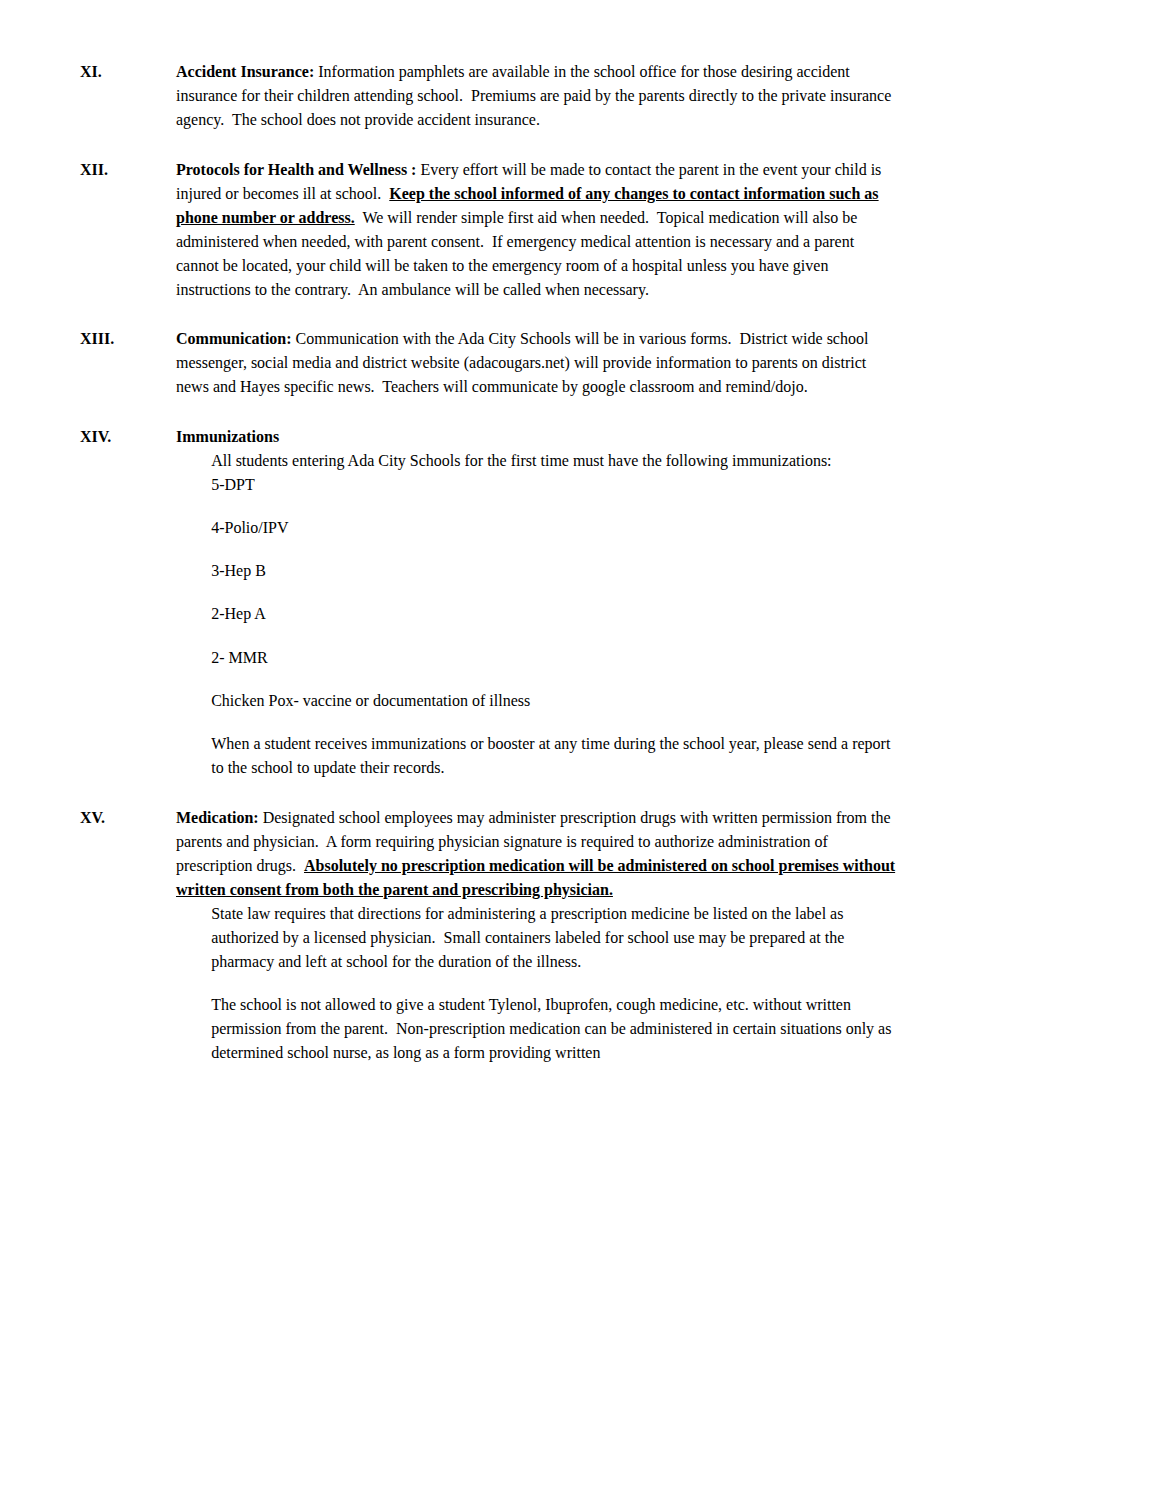XI.
Accident Insurance: Information pamphlets are available in the school office for those desiring accident insurance for their children attending school. Premiums are paid by the parents directly to the private insurance agency. The school does not provide accident insurance.
XII.
Protocols for Health and Wellness : Every effort will be made to contact the parent in the event your child is injured or becomes ill at school. Keep the school informed of any changes to contact information such as phone number or address. We will render simple first aid when needed. Topical medication will also be administered when needed, with parent consent. If emergency medical attention is necessary and a parent cannot be located, your child will be taken to the emergency room of a hospital unless you have given instructions to the contrary. An ambulance will be called when necessary.
XIII.
Communication: Communication with the Ada City Schools will be in various forms. District wide school messenger, social media and district website (adacougars.net) will provide information to parents on district news and Hayes specific news. Teachers will communicate by google classroom and remind/dojo.
XIV.
Immunizations
All students entering Ada City Schools for the first time must have the following immunizations:
5-DPT
4-Polio/IPV
3-Hep B
2-Hep A
2- MMR
Chicken Pox- vaccine or documentation of illness
When a student receives immunizations or booster at any time during the school year, please send a report to the school to update their records.
XV.
Medication: Designated school employees may administer prescription drugs with written permission from the parents and physician. A form requiring physician signature is required to authorize administration of prescription drugs. Absolutely no prescription medication will be administered on school premises without written consent from both the parent and prescribing physician.
State law requires that directions for administering a prescription medicine be listed on the label as authorized by a licensed physician. Small containers labeled for school use may be prepared at the pharmacy and left at school for the duration of the illness.
The school is not allowed to give a student Tylenol, Ibuprofen, cough medicine, etc. without written permission from the parent. Non-prescription medication can be administered in certain situations only as determined school nurse, as long as a form providing written